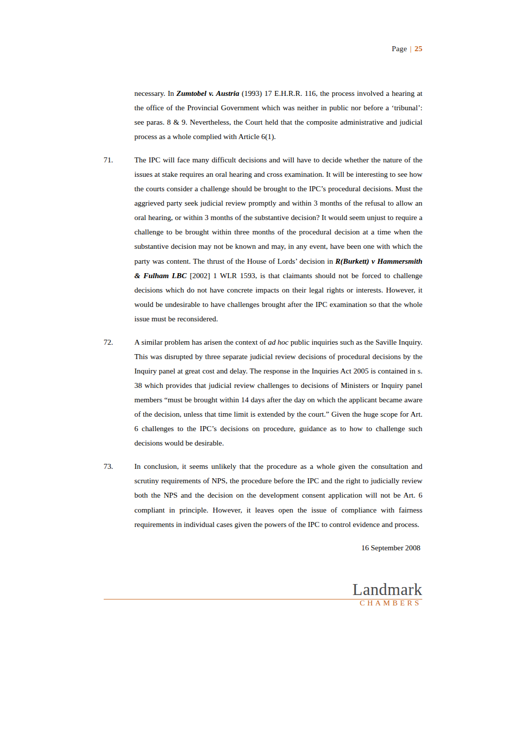Page | 25
necessary. In Zumtobel v. Austria (1993) 17 E.H.R.R. 116, the process involved a hearing at the office of the Provincial Government which was neither in public nor before a ‘tribunal’: see paras. 8 & 9. Nevertheless, the Court held that the composite administrative and judicial process as a whole complied with Article 6(1).
71. The IPC will face many difficult decisions and will have to decide whether the nature of the issues at stake requires an oral hearing and cross examination. It will be interesting to see how the courts consider a challenge should be brought to the IPC’s procedural decisions. Must the aggrieved party seek judicial review promptly and within 3 months of the refusal to allow an oral hearing, or within 3 months of the substantive decision? It would seem unjust to require a challenge to be brought within three months of the procedural decision at a time when the substantive decision may not be known and may, in any event, have been one with which the party was content. The thrust of the House of Lords’ decision in R(Burkett) v Hammersmith & Fulham LBC [2002] 1 WLR 1593, is that claimants should not be forced to challenge decisions which do not have concrete impacts on their legal rights or interests. However, it would be undesirable to have challenges brought after the IPC examination so that the whole issue must be reconsidered.
72. A similar problem has arisen the context of ad hoc public inquiries such as the Saville Inquiry. This was disrupted by three separate judicial review decisions of procedural decisions by the Inquiry panel at great cost and delay. The response in the Inquiries Act 2005 is contained in s. 38 which provides that judicial review challenges to decisions of Ministers or Inquiry panel members “must be brought within 14 days after the day on which the applicant became aware of the decision, unless that time limit is extended by the court.” Given the huge scope for Art. 6 challenges to the IPC’s decisions on procedure, guidance as to how to challenge such decisions would be desirable.
73. In conclusion, it seems unlikely that the procedure as a whole given the consultation and scrutiny requirements of NPS, the procedure before the IPC and the right to judicially review both the NPS and the decision on the development consent application will not be Art. 6 compliant in principle. However, it leaves open the issue of compliance with fairness requirements in individual cases given the powers of the IPC to control evidence and process.
16 September 2008
Landmark
CHAMBERS